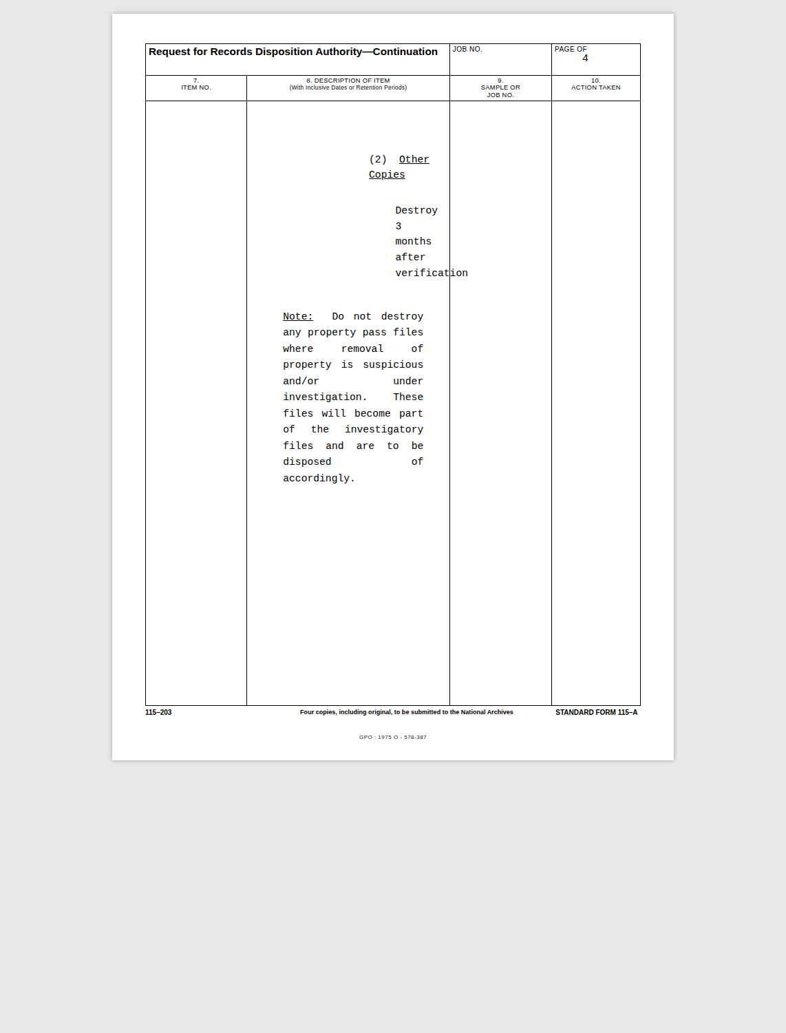| Request for Records Disposition Authority—Continuation | JOB NO. | PAGE OF 4 |
| 7. ITEM NO. | 8. DESCRIPTION OF ITEM (With Inclusive Dates or Retention Periods) | 9. SAMPLE OR JOB NO. | 10. ACTION TAKEN |
| | (2) Other Copies Destroy 3 months after verification Note: Do not destroy any property pass files where removal of property is suspicious and/or under investigation. These files will become part of the investigatory files and are to be disposed of accordingly. | | |
115–203
Four copies, including original, to be submitted to the National Archives
STANDARD FORM 115–A
Revised July 1974
Prescribed by General Services
Administration
FPMR (41 CFR) 101–11.4
GPO : 1975 O - 578-387